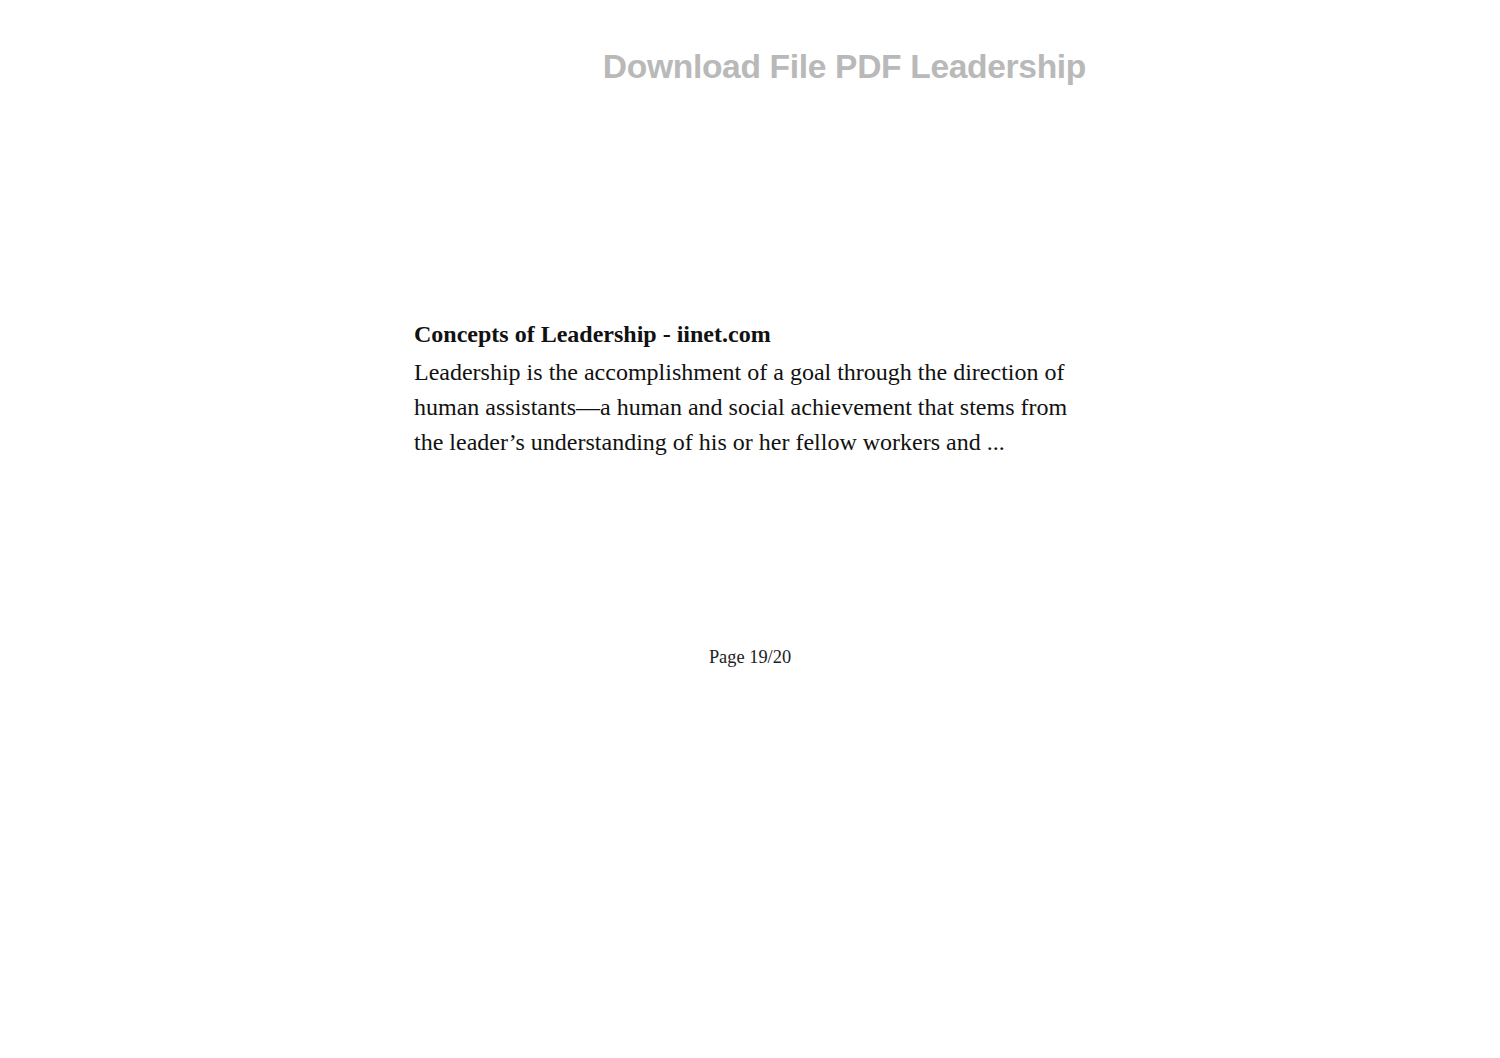Download File PDF Leadership
Concepts of Leadership - iinet.com
Leadership is the accomplishment of a goal through the direction of human assistants—a human and social achievement that stems from the leader’s understanding of his or her fellow workers and ...
Page 19/20